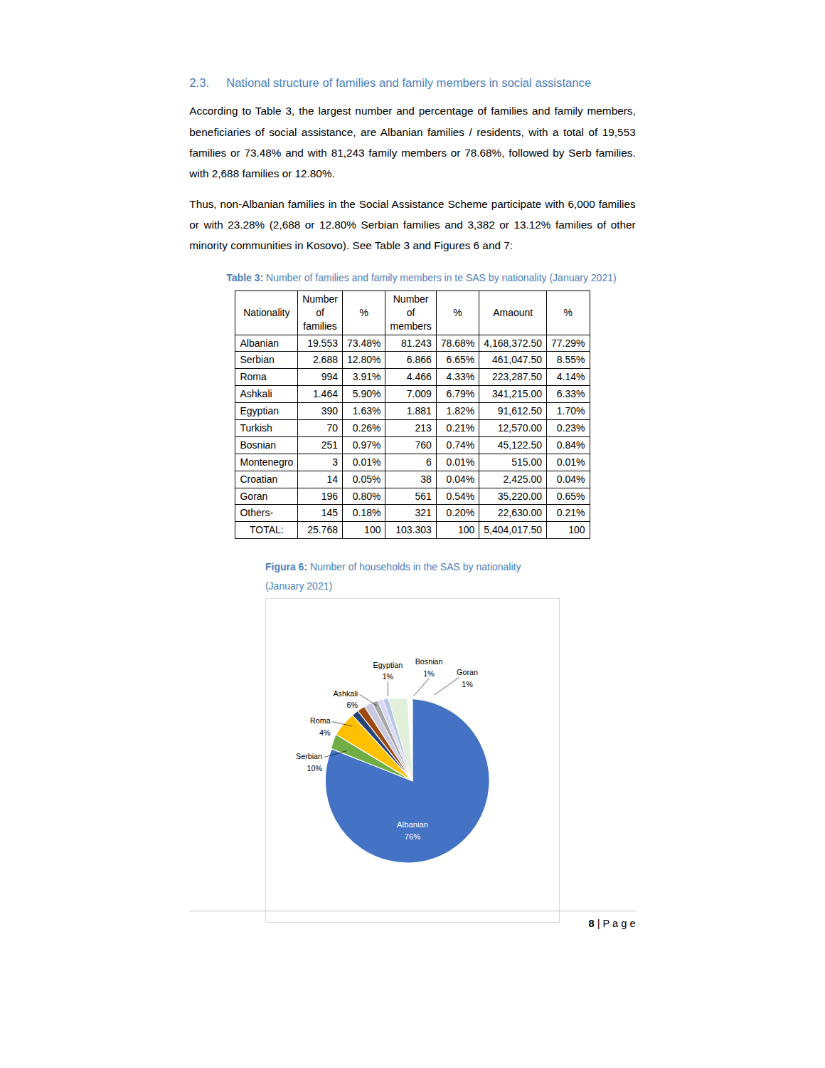2.3. National structure of families and family members in social assistance
According to Table 3, the largest number and percentage of families and family members, beneficiaries of social assistance, are Albanian families / residents, with a total of 19,553 families or 73.48% and with 81,243 family members or 78.68%, followed by Serb families. with 2,688 families or 12.80%.
Thus, non-Albanian families in the Social Assistance Scheme participate with 6,000 families or with 23.28% (2,688 or 12.80% Serbian families and 3,382 or 13.12% families of other minority communities in Kosovo). See Table 3 and Figures 6 and 7:
Table 3: Number of families and family members in te SAS by nationality (January 2021)
| Nationality | Number of families | % | Number of members | % | Amaount | % |
| --- | --- | --- | --- | --- | --- | --- |
| Albanian | 19.553 | 73.48% | 81.243 | 78.68% | 4,168,372.50 | 77.29% |
| Serbian | 2.688 | 12.80% | 6.866 | 6.65% | 461,047.50 | 8.55% |
| Roma | 994 | 3.91% | 4.466 | 4.33% | 223,287.50 | 4.14% |
| Ashkali | 1.464 | 5.90% | 7.009 | 6.79% | 341,215.00 | 6.33% |
| Egyptian | 390 | 1.63% | 1.881 | 1.82% | 91,612.50 | 1.70% |
| Turkish | 70 | 0.26% | 213 | 0.21% | 12,570.00 | 0.23% |
| Bosnian | 251 | 0.97% | 760 | 0.74% | 45,122.50 | 0.84% |
| Montenegro | 3 | 0.01% | 6 | 0.01% | 515.00 | 0.01% |
| Croatian | 14 | 0.05% | 38 | 0.04% | 2,425.00 | 0.04% |
| Goran | 196 | 0.80% | 561 | 0.54% | 35,220.00 | 0.65% |
| Others- | 145 | 0.18% | 321 | 0.20% | 22,630.00 | 0.21% |
| TOTAL: | 25.768 | 100 | 103.303 | 100 | 5,404,017.50 | 100 |
Figura 6: Number of households in the SAS by nationality (January 2021)
Albanian 76% Serbian 10% Roma 4% Ashkali 6% Egyptian 1% Bosnian 1% Goran 1%
8 | P a g e